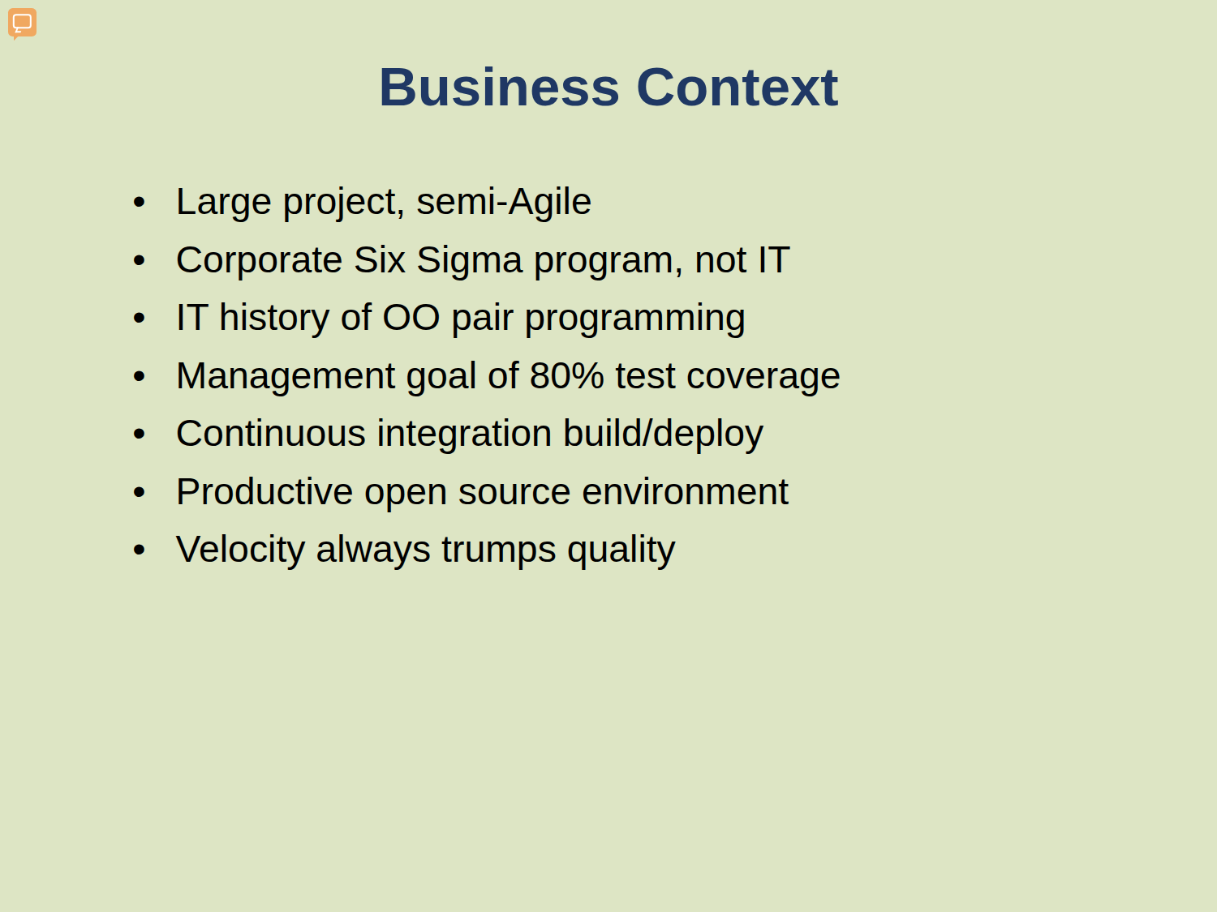Business Context
Large project, semi-Agile
Corporate Six Sigma program, not IT
IT history of OO pair programming
Management goal of 80% test coverage
Continuous integration build/deploy
Productive open source environment
Velocity always trumps quality